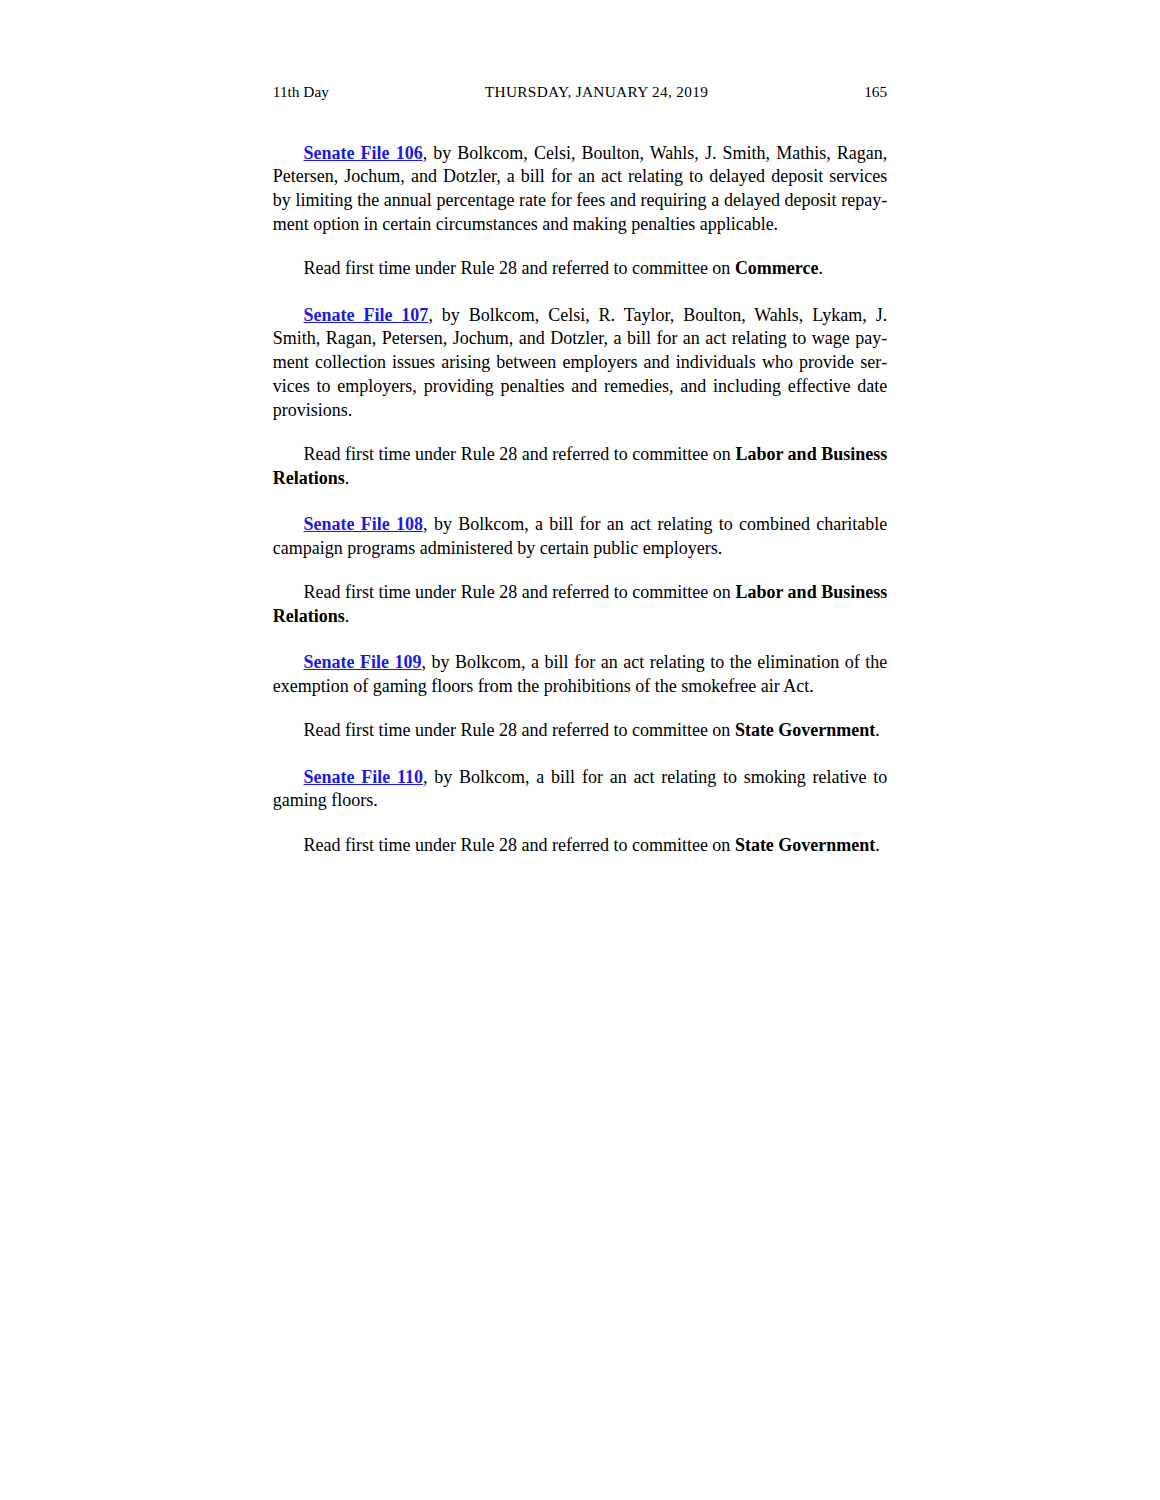11th Day THURSDAY, JANUARY 24, 2019 165
Senate File 106, by Bolkcom, Celsi, Boulton, Wahls, J. Smith, Mathis, Ragan, Petersen, Jochum, and Dotzler, a bill for an act relating to delayed deposit services by limiting the annual percentage rate for fees and requiring a delayed deposit repayment option in certain circumstances and making penalties applicable.
Read first time under Rule 28 and referred to committee on Commerce.
Senate File 107, by Bolkcom, Celsi, R. Taylor, Boulton, Wahls, Lykam, J. Smith, Ragan, Petersen, Jochum, and Dotzler, a bill for an act relating to wage payment collection issues arising between employers and individuals who provide services to employers, providing penalties and remedies, and including effective date provisions.
Read first time under Rule 28 and referred to committee on Labor and Business Relations.
Senate File 108, by Bolkcom, a bill for an act relating to combined charitable campaign programs administered by certain public employers.
Read first time under Rule 28 and referred to committee on Labor and Business Relations.
Senate File 109, by Bolkcom, a bill for an act relating to the elimination of the exemption of gaming floors from the prohibitions of the smokefree air Act.
Read first time under Rule 28 and referred to committee on State Government.
Senate File 110, by Bolkcom, a bill for an act relating to smoking relative to gaming floors.
Read first time under Rule 28 and referred to committee on State Government.